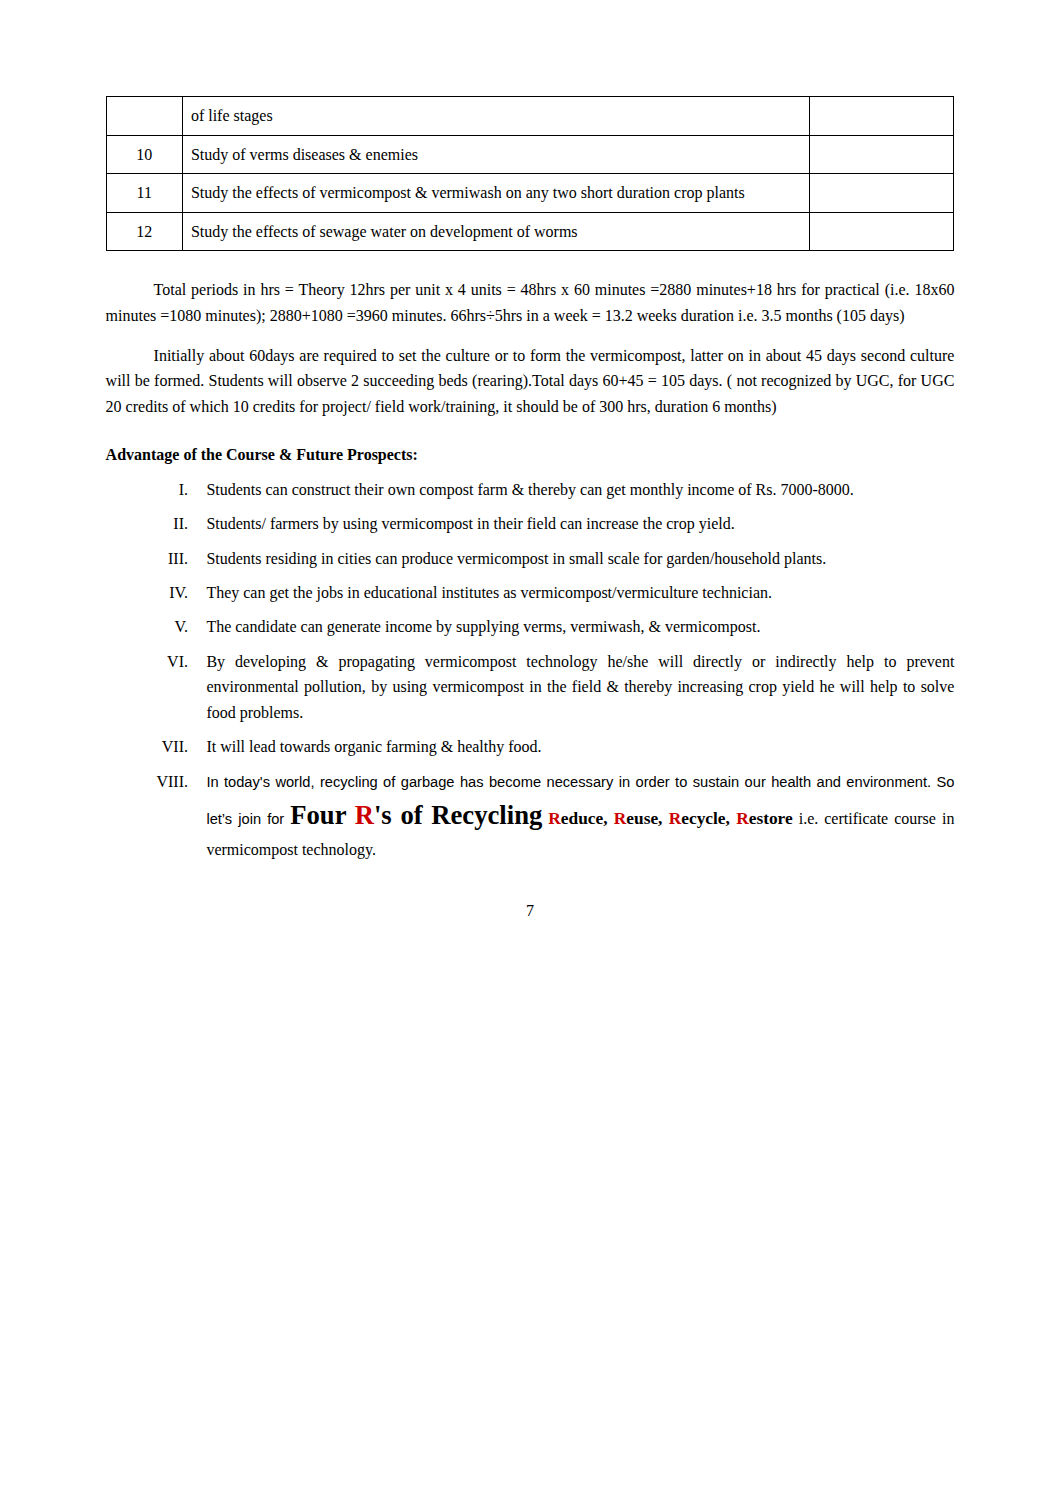| | of life stages | |
| 10 | Study of verms diseases & enemies | |
| 11 | Study the effects of vermicompost & vermiwash on any two short duration crop plants | |
| 12 | Study the effects of sewage water on development of worms | |
Total periods in hrs = Theory 12hrs per unit x 4 units = 48hrs x 60 minutes =2880 minutes+18 hrs for practical (i.e. 18x60 minutes =1080 minutes); 2880+1080 =3960 minutes. 66hrs÷5hrs in a week = 13.2 weeks duration i.e. 3.5 months (105 days)
Initially about 60days are required to set the culture or to form the vermicompost, latter on in about 45 days second culture will be formed. Students will observe 2 succeeding beds (rearing).Total days 60+45 = 105 days. ( not recognized by UGC, for UGC 20 credits of which 10 credits for project/ field work/training, it should be of 300 hrs, duration 6 months)
Advantage of the Course & Future Prospects:
Students can construct their own compost farm & thereby can get monthly income of Rs. 7000-8000.
Students/ farmers by using vermicompost in their field can increase the crop yield.
Students residing in cities can produce vermicompost in small scale for garden/household plants.
They can get the jobs in educational institutes as vermicompost/vermiculture technician.
The candidate can generate income by supplying verms, vermiwash, & vermicompost.
By developing & propagating vermicompost technology he/she will directly or indirectly help to prevent environmental pollution, by using vermicompost in the field & thereby increasing crop yield he will help to solve food problems.
It will lead towards organic farming & healthy food.
In today's world, recycling of garbage has become necessary in order to sustain our health and environment. So let’s join for Four R's of Recycling Reduce, Reuse, Recycle, Restore i.e. certificate course in vermicompost technology.
7